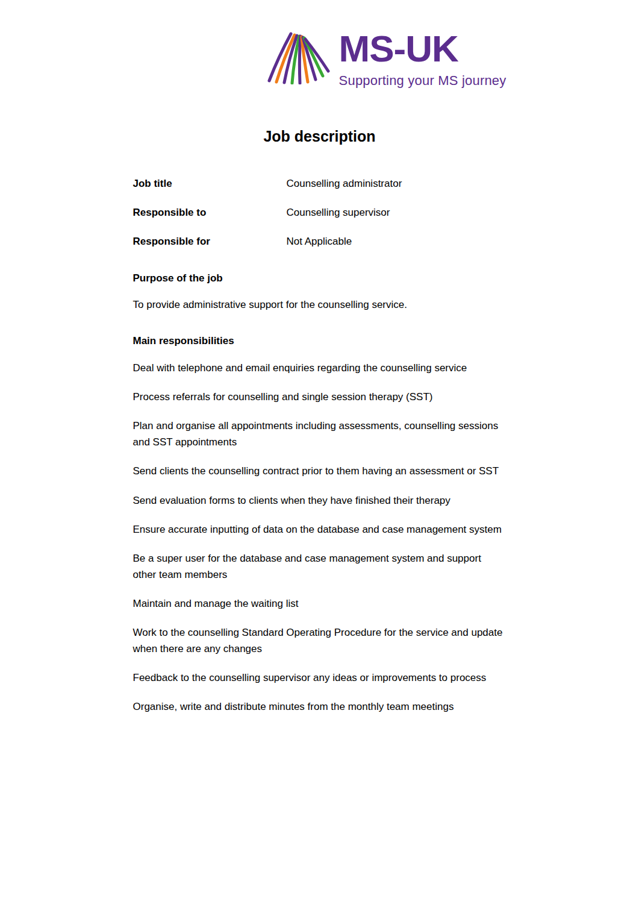MS-UK
Supporting your MS journey
Job description
Job title
Counselling administrator
Responsible to
Counselling supervisor
Responsible for
Not Applicable
Purpose of the job
To provide administrative support for the counselling service.
Main responsibilities
Deal with telephone and email enquiries regarding the counselling service
Process referrals for counselling and single session therapy (SST)
Plan and organise all appointments including assessments, counselling sessions and SST appointments
Send clients the counselling contract prior to them having an assessment or SST
Send evaluation forms to clients when they have finished their therapy
Ensure accurate inputting of data on the database and case management system
Be a super user for the database and case management system and support other team members
Maintain and manage the waiting list
Work to the counselling Standard Operating Procedure for the service and update when there are any changes
Feedback to the counselling supervisor any ideas or improvements to process
Organise, write and distribute minutes from the monthly team meetings